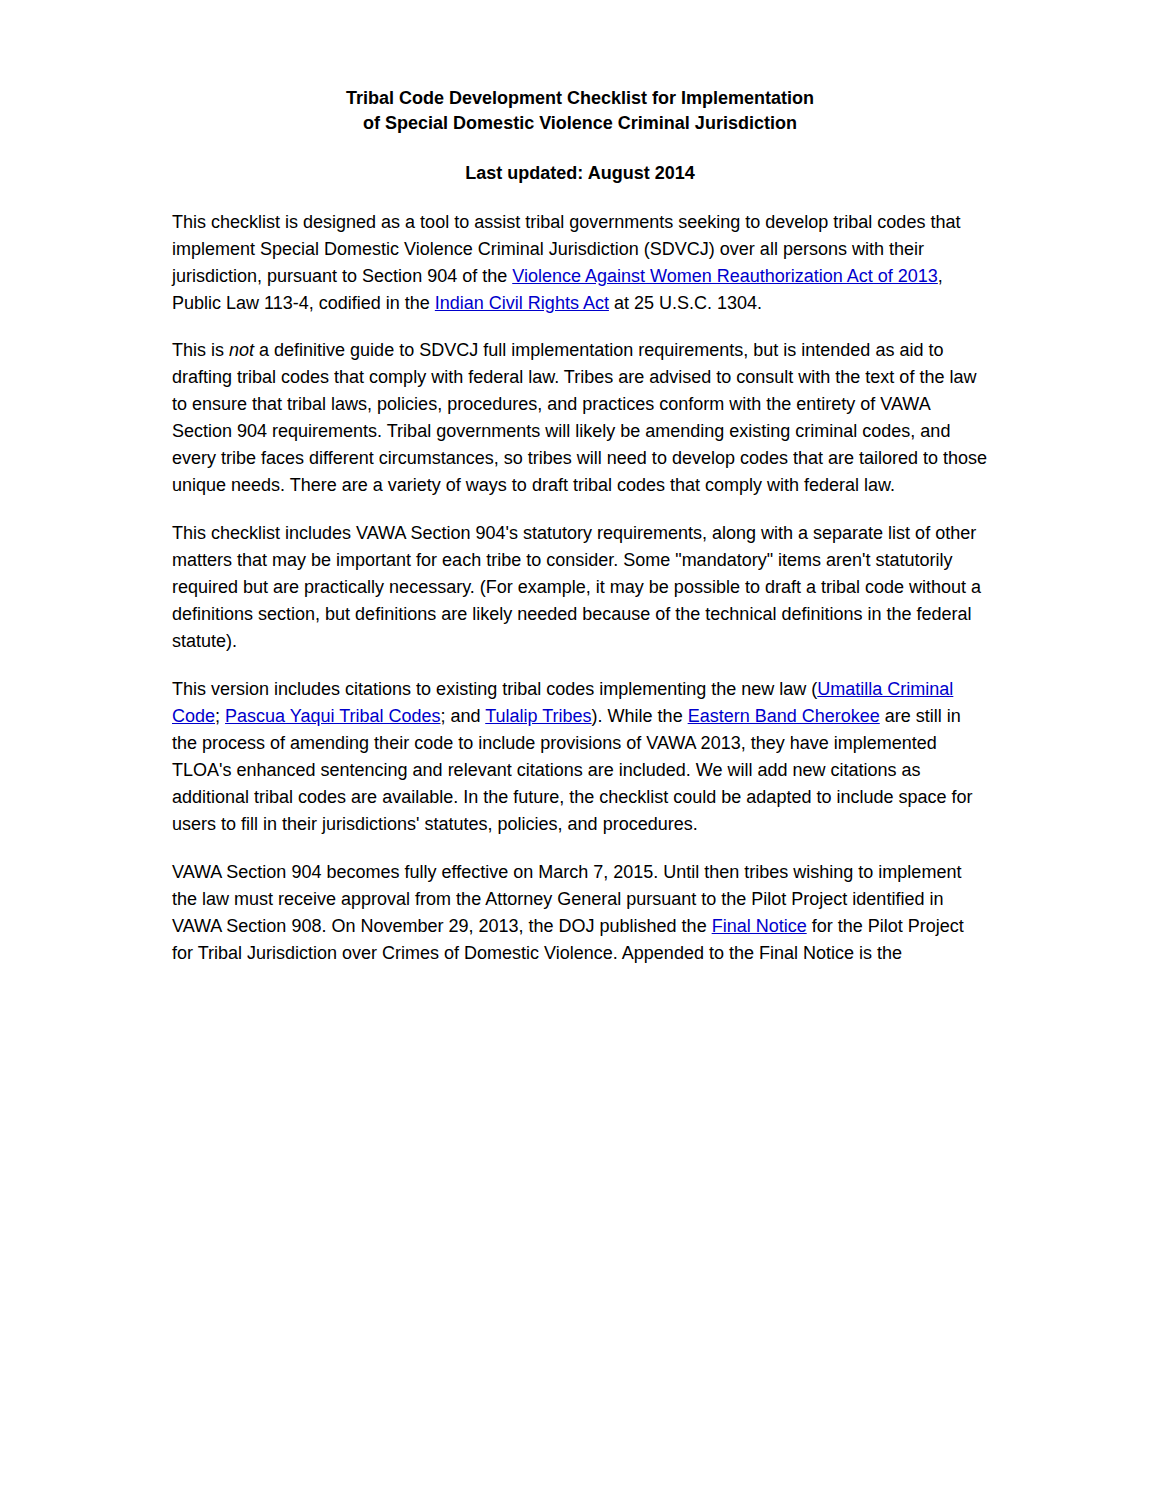Tribal Code Development Checklist for Implementation
of Special Domestic Violence Criminal Jurisdiction
Last updated: August 2014
This checklist is designed as a tool to assist tribal governments seeking to develop tribal codes that implement Special Domestic Violence Criminal Jurisdiction (SDVCJ) over all persons with their jurisdiction, pursuant to Section 904 of the Violence Against Women Reauthorization Act of 2013, Public Law 113-4, codified in the Indian Civil Rights Act at 25 U.S.C. 1304.
This is not a definitive guide to SDVCJ full implementation requirements, but is intended as aid to drafting tribal codes that comply with federal law. Tribes are advised to consult with the text of the law to ensure that tribal laws, policies, procedures, and practices conform with the entirety of VAWA Section 904 requirements. Tribal governments will likely be amending existing criminal codes, and every tribe faces different circumstances, so tribes will need to develop codes that are tailored to those unique needs. There are a variety of ways to draft tribal codes that comply with federal law.
This checklist includes VAWA Section 904's statutory requirements, along with a separate list of other matters that may be important for each tribe to consider. Some "mandatory" items aren't statutorily required but are practically necessary. (For example, it may be possible to draft a tribal code without a definitions section, but definitions are likely needed because of the technical definitions in the federal statute).
This version includes citations to existing tribal codes implementing the new law (Umatilla Criminal Code; Pascua Yaqui Tribal Codes; and Tulalip Tribes). While the Eastern Band Cherokee are still in the process of amending their code to include provisions of VAWA 2013, they have implemented TLOA's enhanced sentencing and relevant citations are included. We will add new citations as additional tribal codes are available. In the future, the checklist could be adapted to include space for users to fill in their jurisdictions' statutes, policies, and procedures.
VAWA Section 904 becomes fully effective on March 7, 2015. Until then tribes wishing to implement the law must receive approval from the Attorney General pursuant to the Pilot Project identified in VAWA Section 908. On November 29, 2013, the DOJ published the Final Notice for the Pilot Project for Tribal Jurisdiction over Crimes of Domestic Violence. Appended to the Final Notice is the